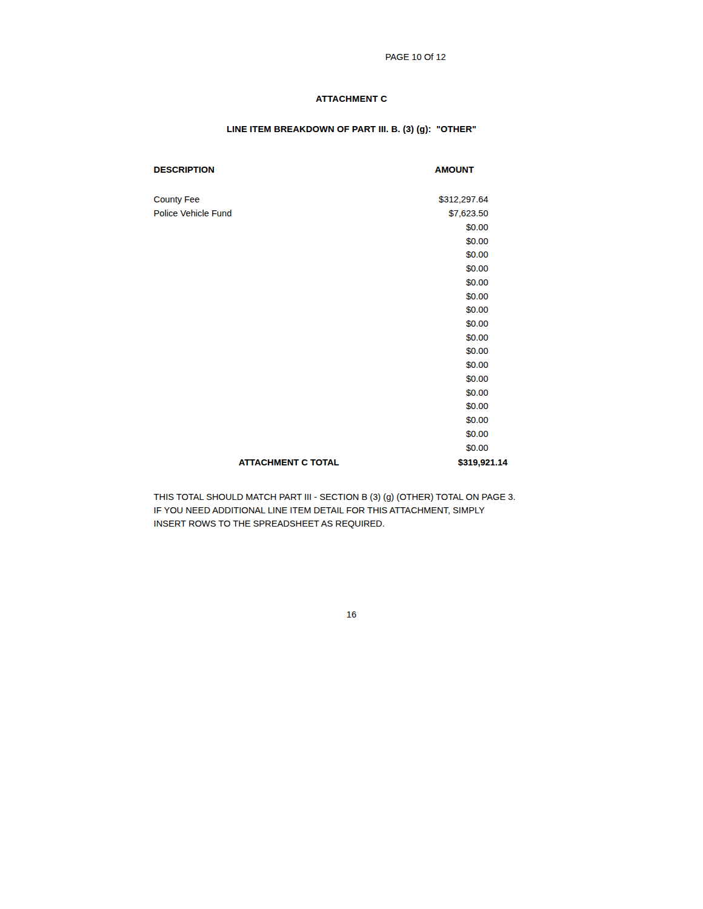PAGE 10 Of 12
ATTACHMENT C
LINE ITEM BREAKDOWN OF PART III. B. (3) (g): "OTHER"
| DESCRIPTION | AMOUNT |
| --- | --- |
| County Fee | $312,297.64 |
| Police Vehicle Fund | $7,623.50 |
| | $0.00 |
| | $0.00 |
| | $0.00 |
| | $0.00 |
| | $0.00 |
| | $0.00 |
| | $0.00 |
| | $0.00 |
| | $0.00 |
| | $0.00 |
| | $0.00 |
| | $0.00 |
| | $0.00 |
| | $0.00 |
| | $0.00 |
| | $0.00 |
| | $0.00 |
| ATTACHMENT C TOTAL | $319,921.14 |
THIS TOTAL SHOULD MATCH PART III - SECTION B (3) (g) (OTHER) TOTAL ON PAGE 3.
IF YOU NEED ADDITIONAL LINE ITEM DETAIL FOR THIS ATTACHMENT, SIMPLY
INSERT ROWS TO THE SPREADSHEET AS REQUIRED.
16